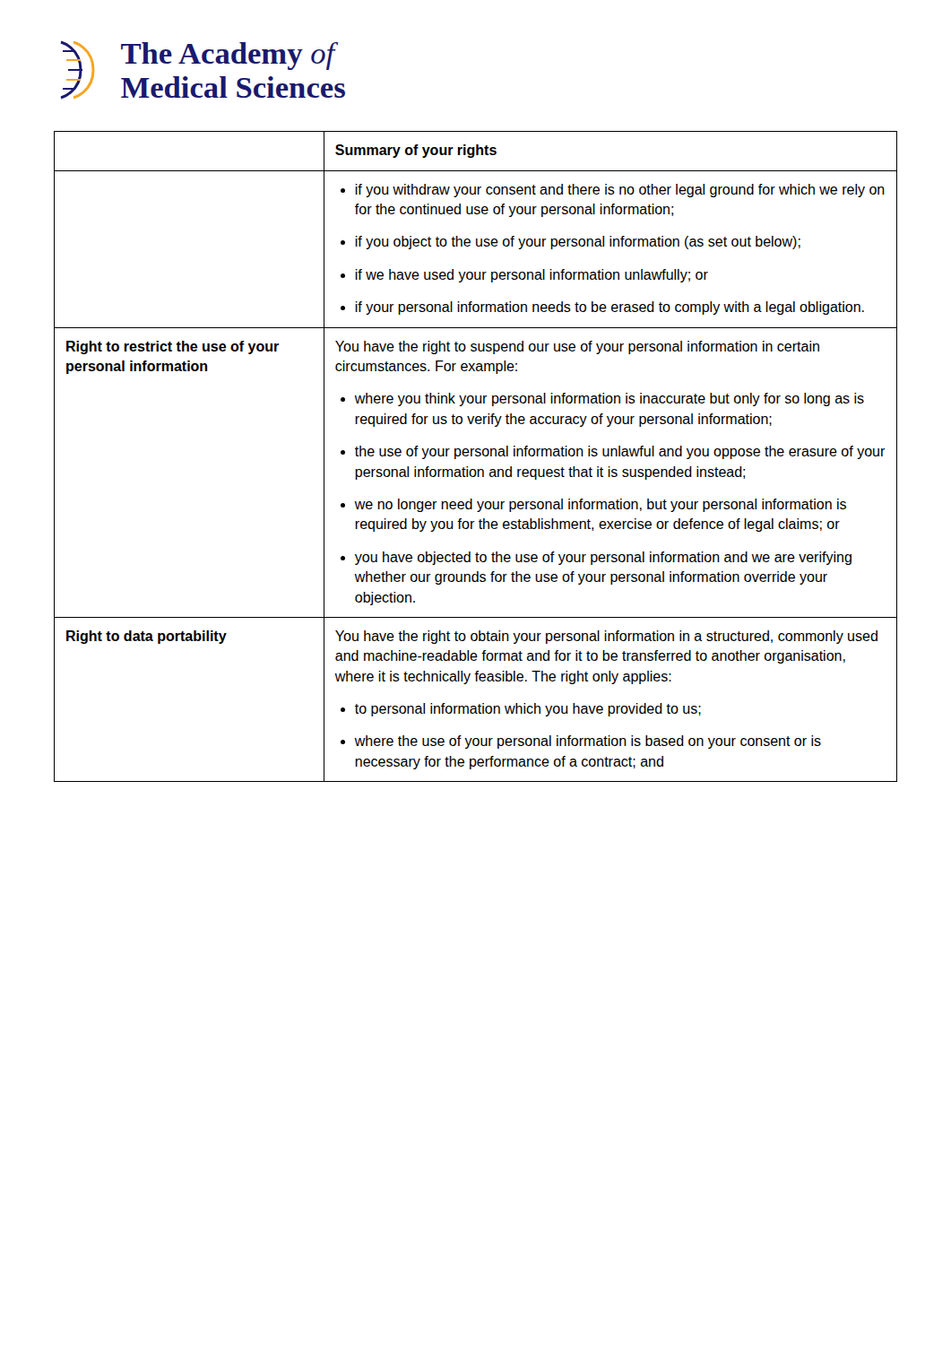The Academy of
Medical Sciences
| | Summary of your rights |
| | if you withdraw your consent and there is no other legal ground for which we rely on for the continued use of your personal information; if you object to the use of your personal information (as set out below); if we have used your personal information unlawfully; or if your personal information needs to be erased to comply with a legal obligation. |
| Right to restrict the use of your personal information | You have the right to suspend our use of your personal information in certain circumstances. For example: where you think your personal information is inaccurate but only for so long as is required for us to verify the accuracy of your personal information; the use of your personal information is unlawful and you oppose the erasure of your personal information and request that it is suspended instead; we no longer need your personal information, but your personal information is required by you for the establishment, exercise or defence of legal claims; or you have objected to the use of your personal information and we are verifying whether our grounds for the use of your personal information override your objection. |
| Right to data portability | You have the right to obtain your personal information in a structured, commonly used and machine-readable format and for it to be transferred to another organisation, where it is technically feasible. The right only applies: to personal information which you have provided to us; where the use of your personal information is based on your consent or is necessary for the performance of a contract; and |